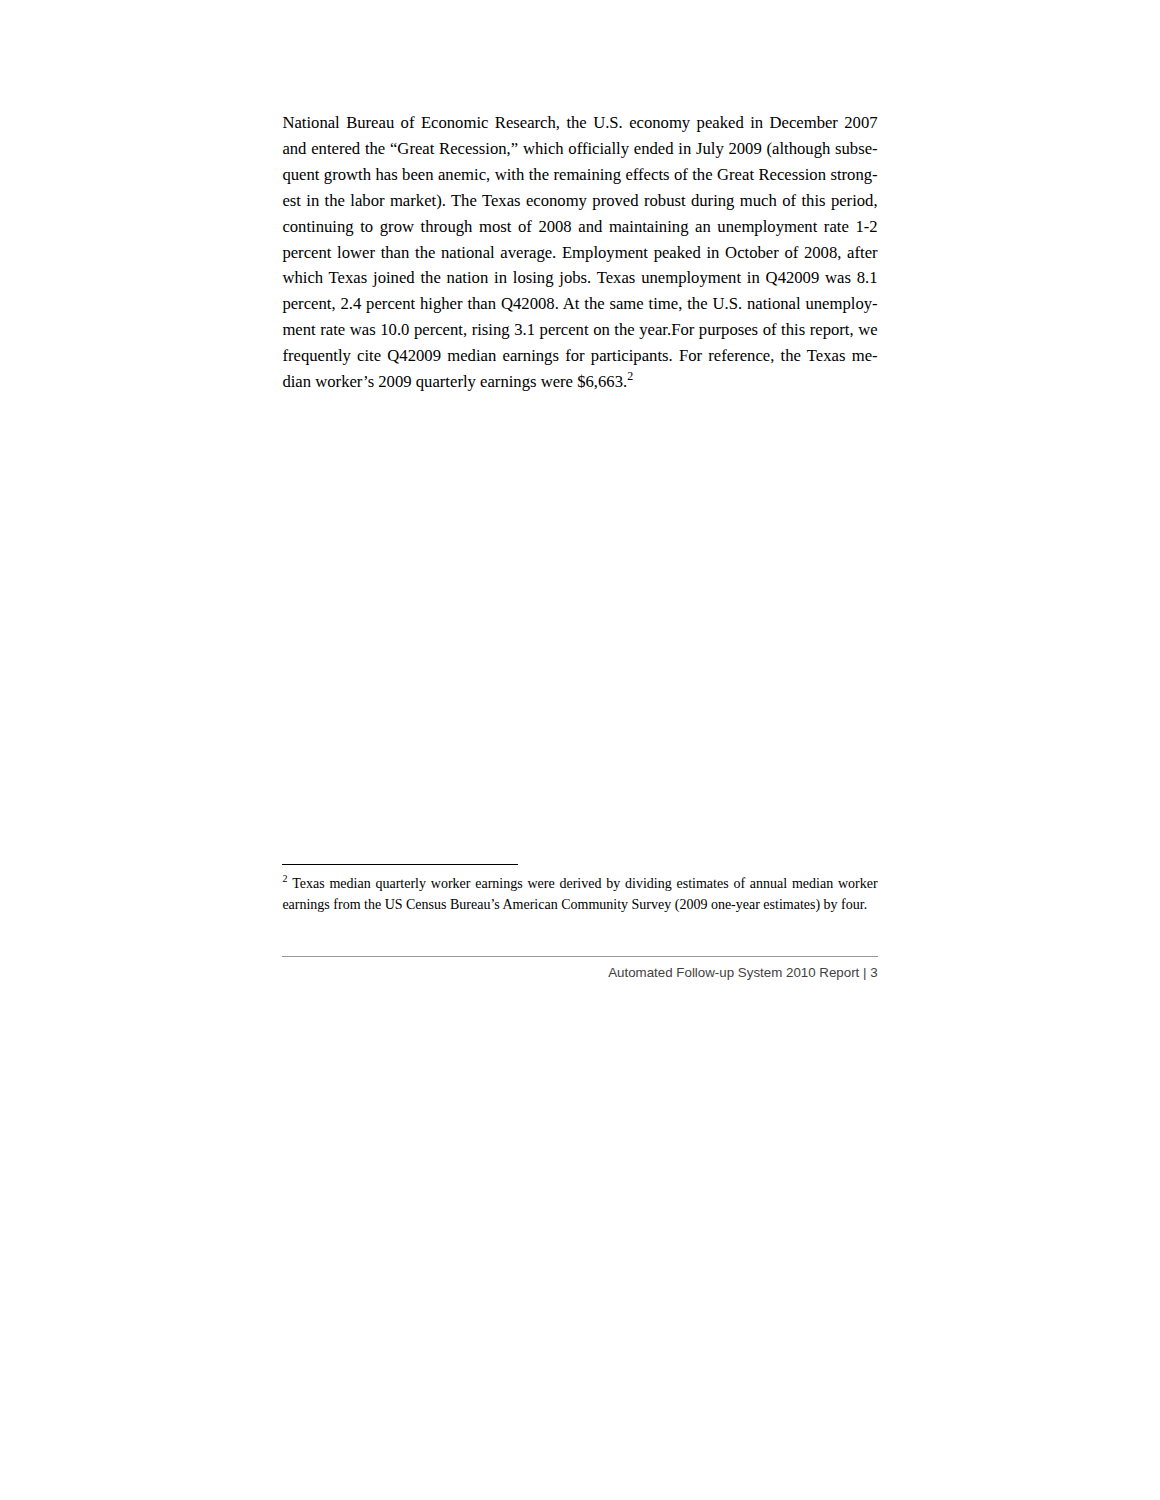National Bureau of Economic Research, the U.S. economy peaked in December 2007 and entered the “Great Recession,” which officially ended in July 2009 (although subsequent growth has been anemic, with the remaining effects of the Great Recession strongest in the labor market). The Texas economy proved robust during much of this period, continuing to grow through most of 2008 and maintaining an unemployment rate 1-2 percent lower than the national average. Employment peaked in October of 2008, after which Texas joined the nation in losing jobs. Texas unemployment in Q42009 was 8.1 percent, 2.4 percent higher than Q42008. At the same time, the U.S. national unemployment rate was 10.0 percent, rising 3.1 percent on the year.For purposes of this report, we frequently cite Q42009 median earnings for participants. For reference, the Texas median worker’s 2009 quarterly earnings were $6,663.2
2 Texas median quarterly worker earnings were derived by dividing estimates of annual median worker earnings from the US Census Bureau’s American Community Survey (2009 one-year estimates) by four.
Automated Follow-up System 2010 Report | 3